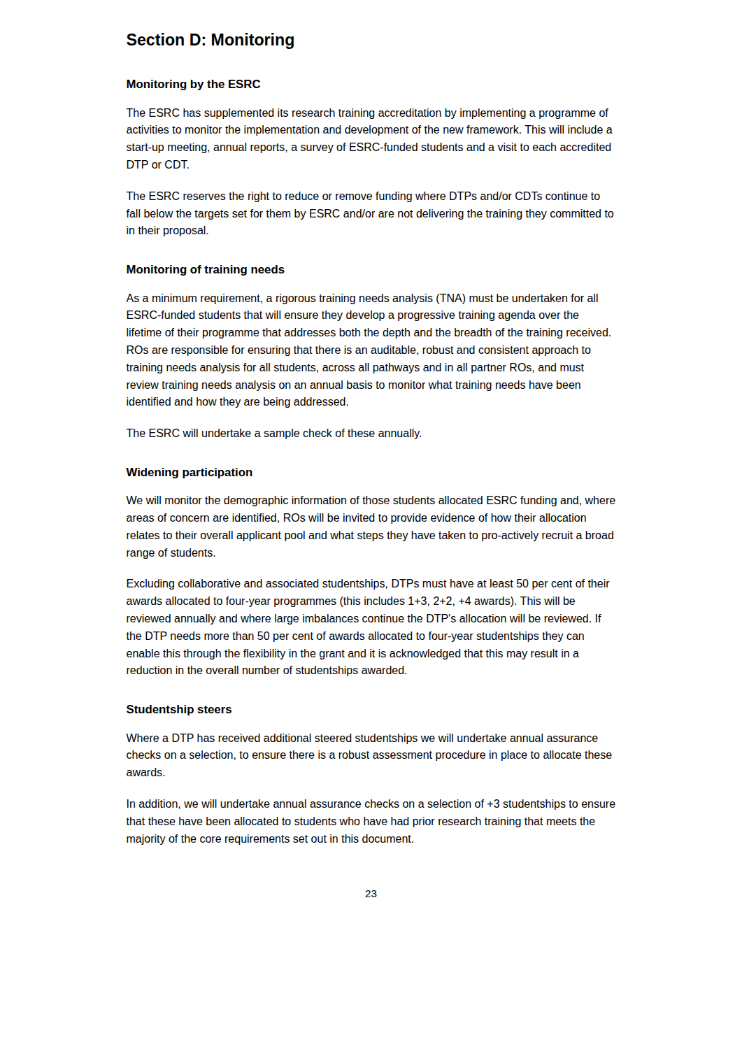Section D: Monitoring
Monitoring by the ESRC
The ESRC has supplemented its research training accreditation by implementing a programme of activities to monitor the implementation and development of the new framework. This will include a start-up meeting, annual reports, a survey of ESRC-funded students and a visit to each accredited DTP or CDT.
The ESRC reserves the right to reduce or remove funding where DTPs and/or CDTs continue to fall below the targets set for them by ESRC and/or are not delivering the training they committed to in their proposal.
Monitoring of training needs
As a minimum requirement, a rigorous training needs analysis (TNA) must be undertaken for all ESRC-funded students that will ensure they develop a progressive training agenda over the lifetime of their programme that addresses both the depth and the breadth of the training received. ROs are responsible for ensuring that there is an auditable, robust and consistent approach to training needs analysis for all students, across all pathways and in all partner ROs, and must review training needs analysis on an annual basis to monitor what training needs have been identified and how they are being addressed.
The ESRC will undertake a sample check of these annually.
Widening participation
We will monitor the demographic information of those students allocated ESRC funding and, where areas of concern are identified, ROs will be invited to provide evidence of how their allocation relates to their overall applicant pool and what steps they have taken to pro-actively recruit a broad range of students.
Excluding collaborative and associated studentships, DTPs must have at least 50 per cent of their awards allocated to four-year programmes (this includes 1+3, 2+2, +4 awards). This will be reviewed annually and where large imbalances continue the DTP's allocation will be reviewed. If the DTP needs more than 50 per cent of awards allocated to four-year studentships they can enable this through the flexibility in the grant and it is acknowledged that this may result in a reduction in the overall number of studentships awarded.
Studentship steers
Where a DTP has received additional steered studentships we will undertake annual assurance checks on a selection, to ensure there is a robust assessment procedure in place to allocate these awards.
In addition, we will undertake annual assurance checks on a selection of +3 studentships to ensure that these have been allocated to students who have had prior research training that meets the majority of the core requirements set out in this document.
23